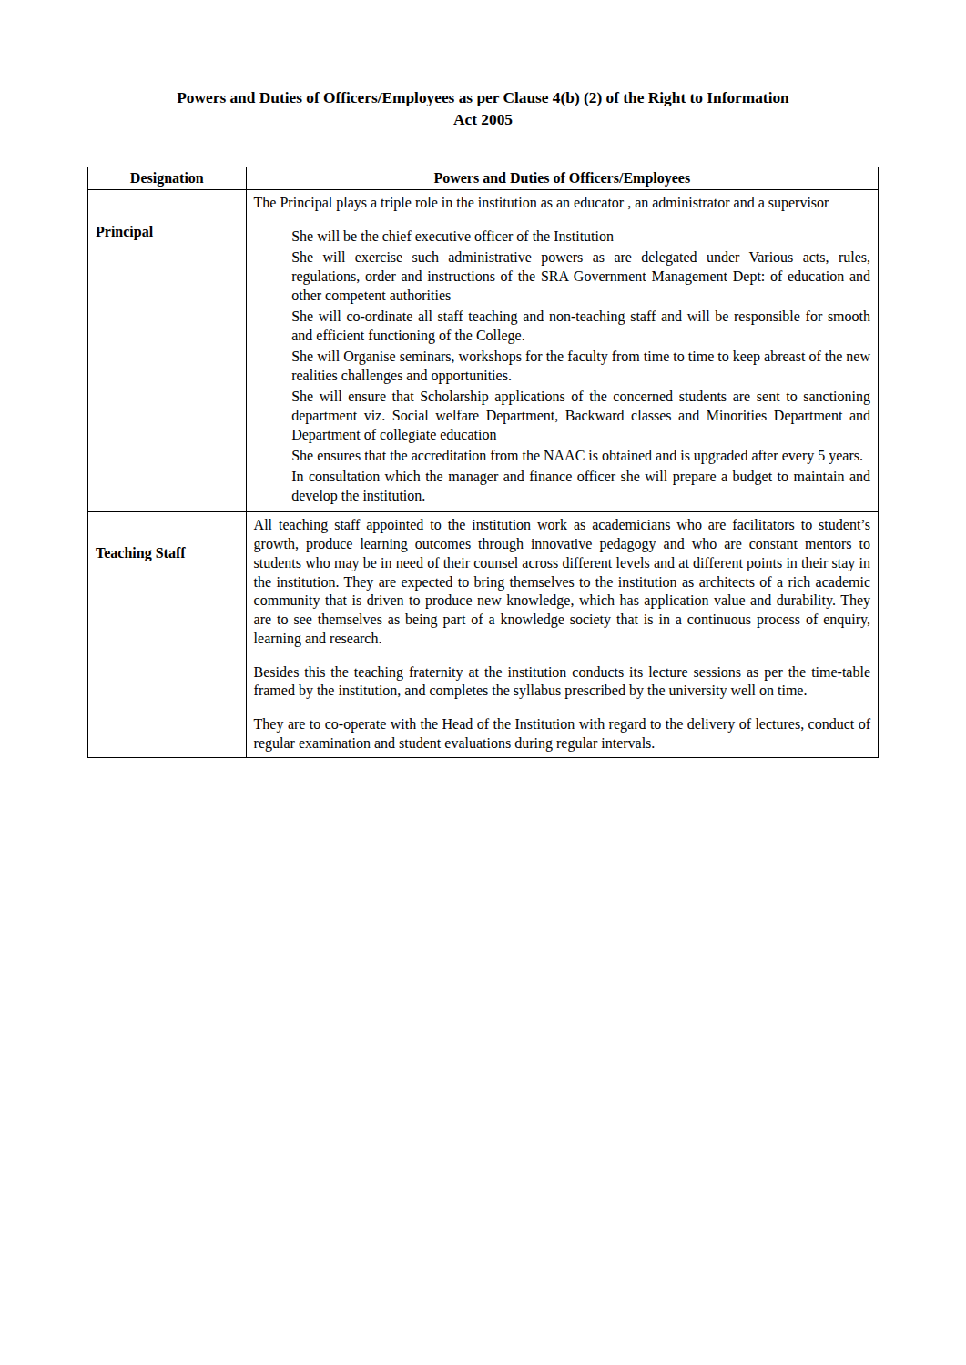Powers and Duties of Officers/Employees as per Clause 4(b) (2) of the Right to Information
Act 2005
| Designation | Powers and Duties of Officers/Employees |
| --- | --- |
| Principal | The Principal plays a triple role in the institution as an educator , an administrator and a supervisor She will be the chief executive officer of the Institution She will exercise such administrative powers as are delegated under Various acts, rules, regulations, order and instructions of the SRA Government Management Dept: of education and other competent authorities She will co-ordinate all staff teaching and non-teaching staff and will be responsible for smooth and efficient functioning of the College. She will Organise seminars, workshops for the faculty from time to time to keep abreast of the new realities challenges and opportunities. She will ensure that Scholarship applications of the concerned students are sent to sanctioning department viz. Social welfare Department, Backward classes and Minorities Department and Department of collegiate education She ensures that the accreditation from the NAAC is obtained and is upgraded after every 5 years. In consultation which the manager and finance officer she will prepare a budget to maintain and develop the institution. |
| Teaching Staff | All teaching staff appointed to the institution work as academicians who are facilitators to student’s growth, produce learning outcomes through innovative pedagogy and who are constant mentors to students who may be in need of their counsel across different levels and at different points in their stay in the institution. They are expected to bring themselves to the institution as architects of a rich academic community that is driven to produce new knowledge, which has application value and durability. They are to see themselves as being part of a knowledge society that is in a continuous process of enquiry, learning and research. Besides this the teaching fraternity at the institution conducts its lecture sessions as per the time-table framed by the institution, and completes the syllabus prescribed by the university well on time. They are to co-operate with the Head of the Institution with regard to the delivery of lectures, conduct of regular examination and student evaluations during regular intervals. |